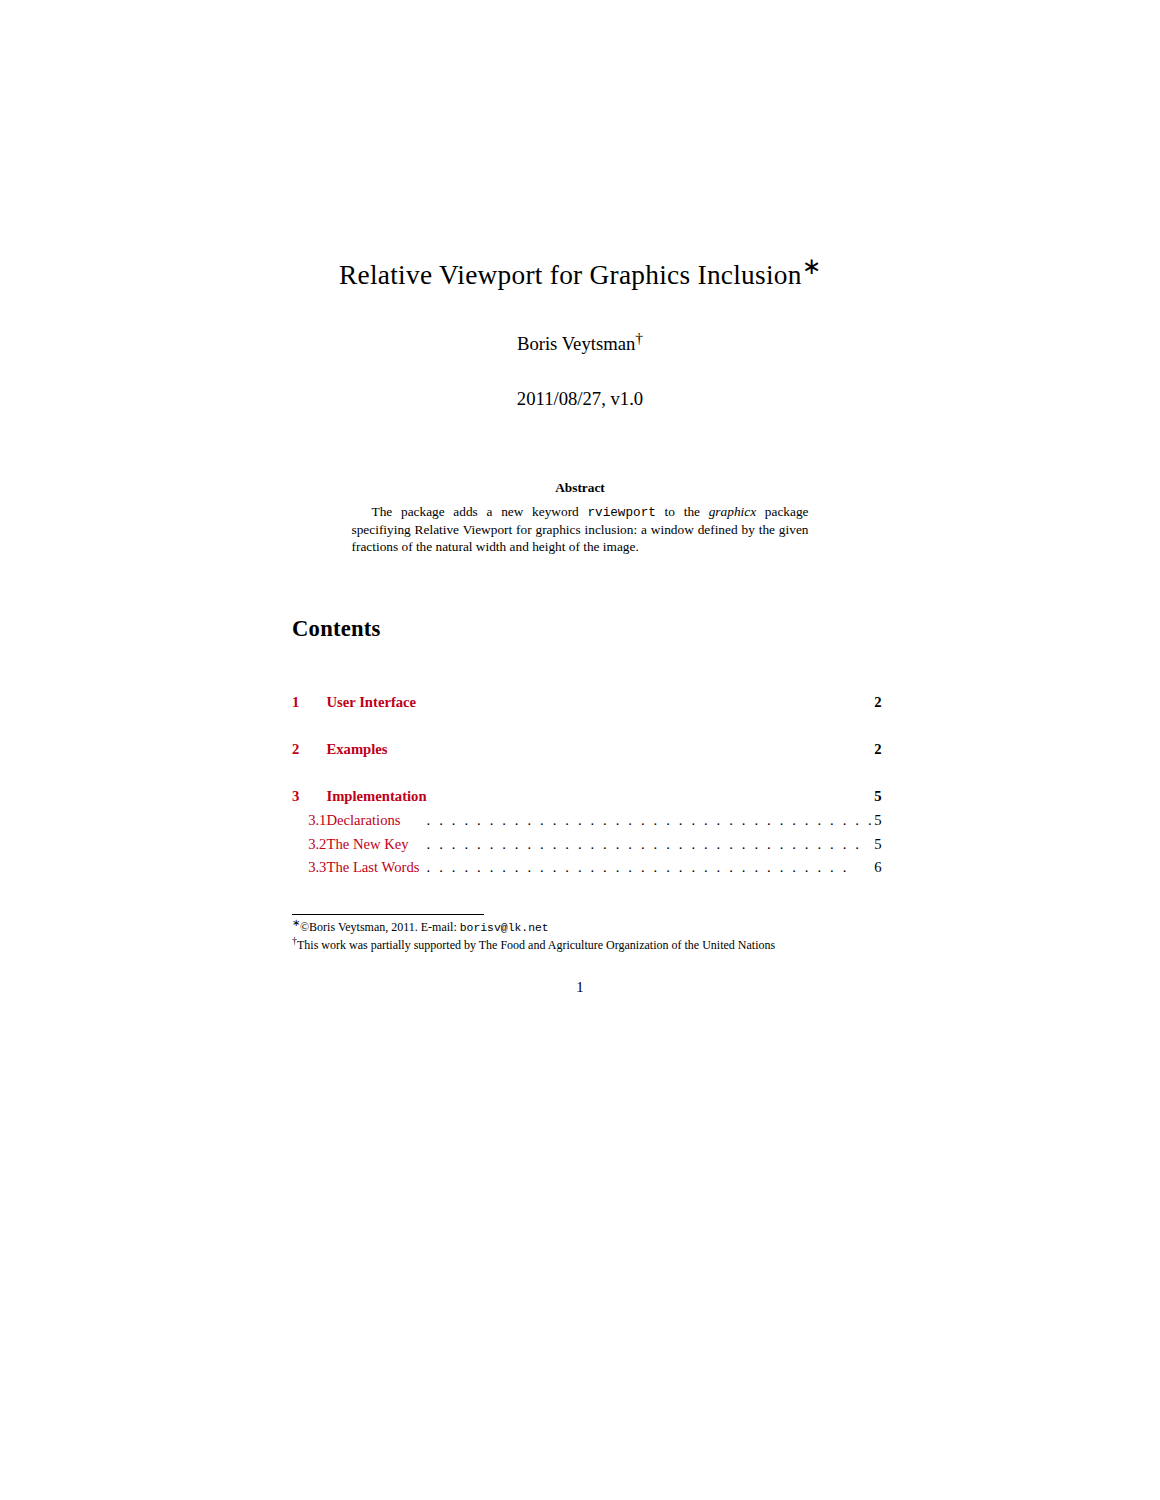Relative Viewport for Graphics Inclusion∗
Boris Veytsman†
2011/08/27, v1.0
Abstract
The package adds a new keyword rviewport to the graphicx package specifiying Relative Viewport for graphics inclusion: a window defined by the given fractions of the natural width and height of the image.
Contents
| 1 | User Interface | | 2 |
| 2 | Examples | | 2 |
| 3 | Implementation | | 5 |
| 3.1 | Declarations | . . . . . . . . . . . . . . . . . . . . . . . . . . . . . . . . . . . . | 5 |
| 3.2 | The New Key | . . . . . . . . . . . . . . . . . . . . . . . . . . . . . . . . . . . | 5 |
| 3.3 | The Last Words | . . . . . . . . . . . . . . . . . . . . . . . . . . . . . . . . . . | 6 |
∗©Boris Veytsman, 2011. E-mail: borisv@lk.net
†This work was partially supported by The Food and Agriculture Organization of the United Nations
1